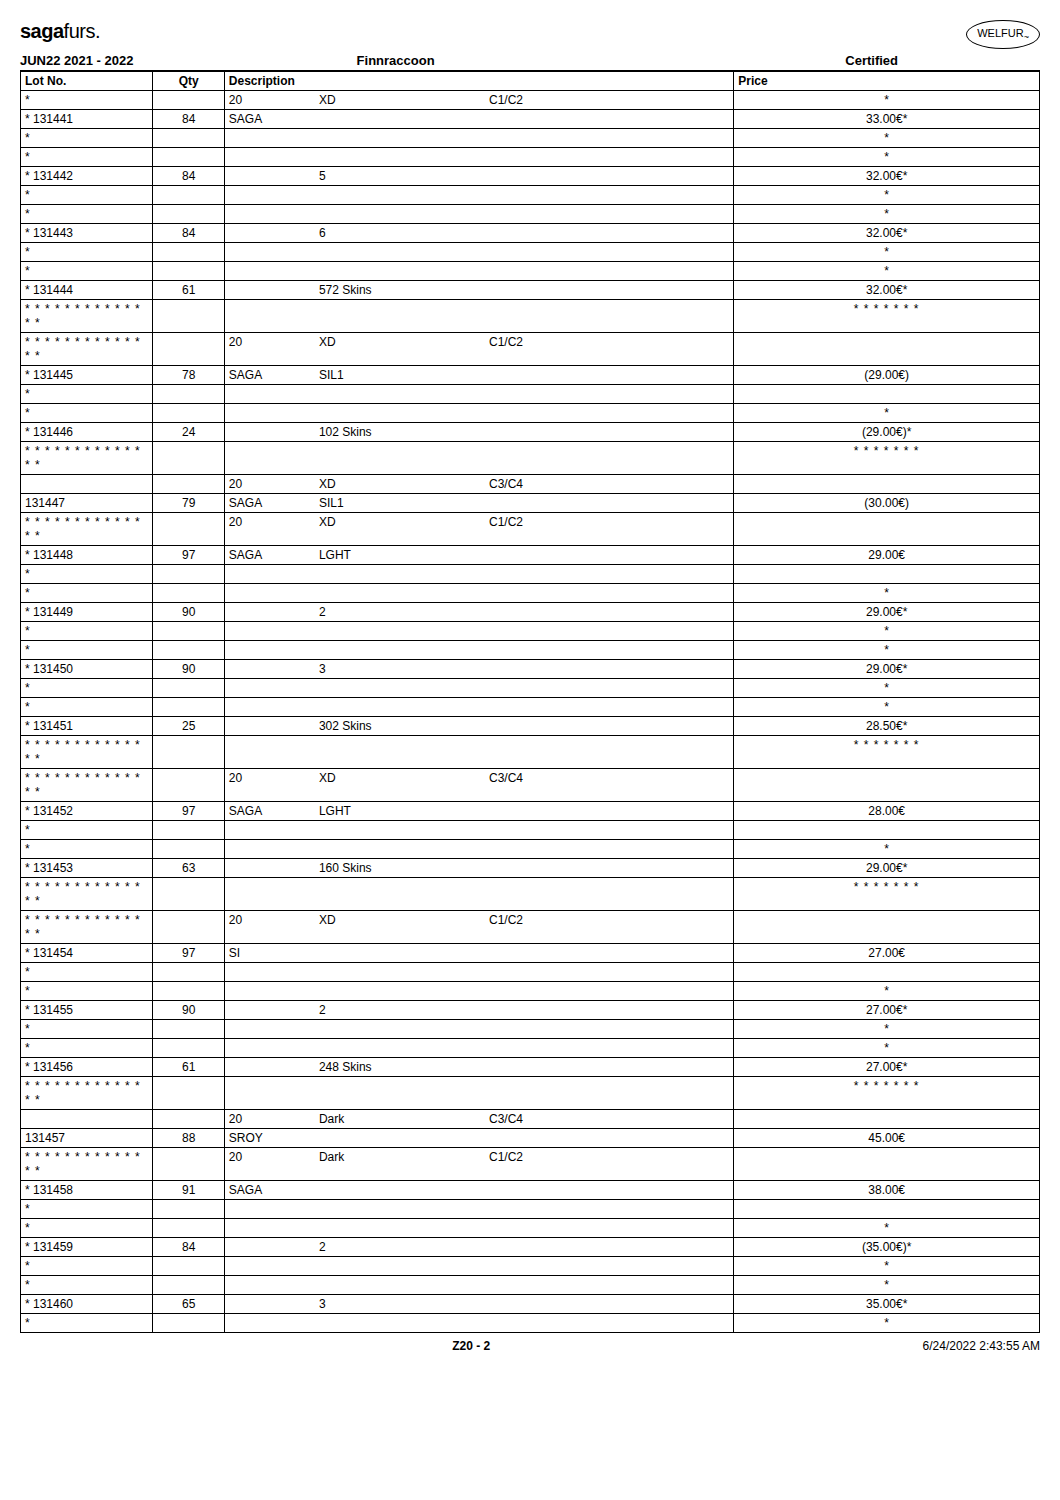sagafurs.
WELFUR~
JUN22 2021 - 2022
Finnraccoon
Certified
| Lot No. | Qty | Description | Price |
| --- | --- | --- | --- |
| * | | 20 XD C1/C2 | * |
| * 131441 | 84 | SAGA | 33.00€* |
| * | | | * |
| * | | | * |
| * 131442 | 84 | 5 | 32.00€* |
| * | | | * |
| * | | | * |
| * 131443 | 84 | 6 | 32.00€* |
| * | | | * |
| * | | | * |
| * 131444 | 61 | 572 Skins | 32.00€* |
| * * * * * * * * * * * * * * | | | * * * * * * * |
| * * * * * * * * * * * * * * | | 20 XD C1/C2 | |
| * 131445 | 78 | SAGA SIL1 | (29.00€) |
| * | | | |
| * | | | * |
| * 131446 | 24 | 102 Skins | (29.00€)* |
| * * * * * * * * * * * * * * | | | * * * * * * * |
| | | 20 XD C3/C4 | |
| 131447 | 79 | SAGA SIL1 | (30.00€) |
| * * * * * * * * * * * * * * | | 20 XD C1/C2 | |
| * 131448 | 97 | SAGA LGHT | 29.00€ |
| * | | | |
| * | | | * |
| * 131449 | 90 | 2 | 29.00€* |
| * | | | * |
| * | | | * |
| * 131450 | 90 | 3 | 29.00€* |
| * | | | * |
| * | | | * |
| * 131451 | 25 | 302 Skins | 28.50€* |
| * * * * * * * * * * * * * * | | | * * * * * * * |
| * * * * * * * * * * * * * * | | 20 XD C3/C4 | |
| * 131452 | 97 | SAGA LGHT | 28.00€ |
| * | | | |
| * | | | * |
| * 131453 | 63 | 160 Skins | 29.00€* |
| * * * * * * * * * * * * * * | | | * * * * * * * |
| * * * * * * * * * * * * * * | | 20 XD C1/C2 | |
| * 131454 | 97 | SI | 27.00€ |
| * | | | |
| * | | | * |
| * 131455 | 90 | 2 | 27.00€* |
| * | | | * |
| * | | | * |
| * 131456 | 61 | 248 Skins | 27.00€* |
| * * * * * * * * * * * * * * | | | * * * * * * * |
| | | 20 Dark C3/C4 | |
| 131457 | 88 | SROY | 45.00€ |
| * * * * * * * * * * * * * * | | 20 Dark C1/C2 | |
| * 131458 | 91 | SAGA | 38.00€ |
| * | | | |
| * | | | * |
| * 131459 | 84 | 2 | (35.00€)* |
| * | | | * |
| * | | | * |
| * 131460 | 65 | 3 | 35.00€* |
| * | | | * |
Z20 - 2
6/24/2022 2:43:55 AM